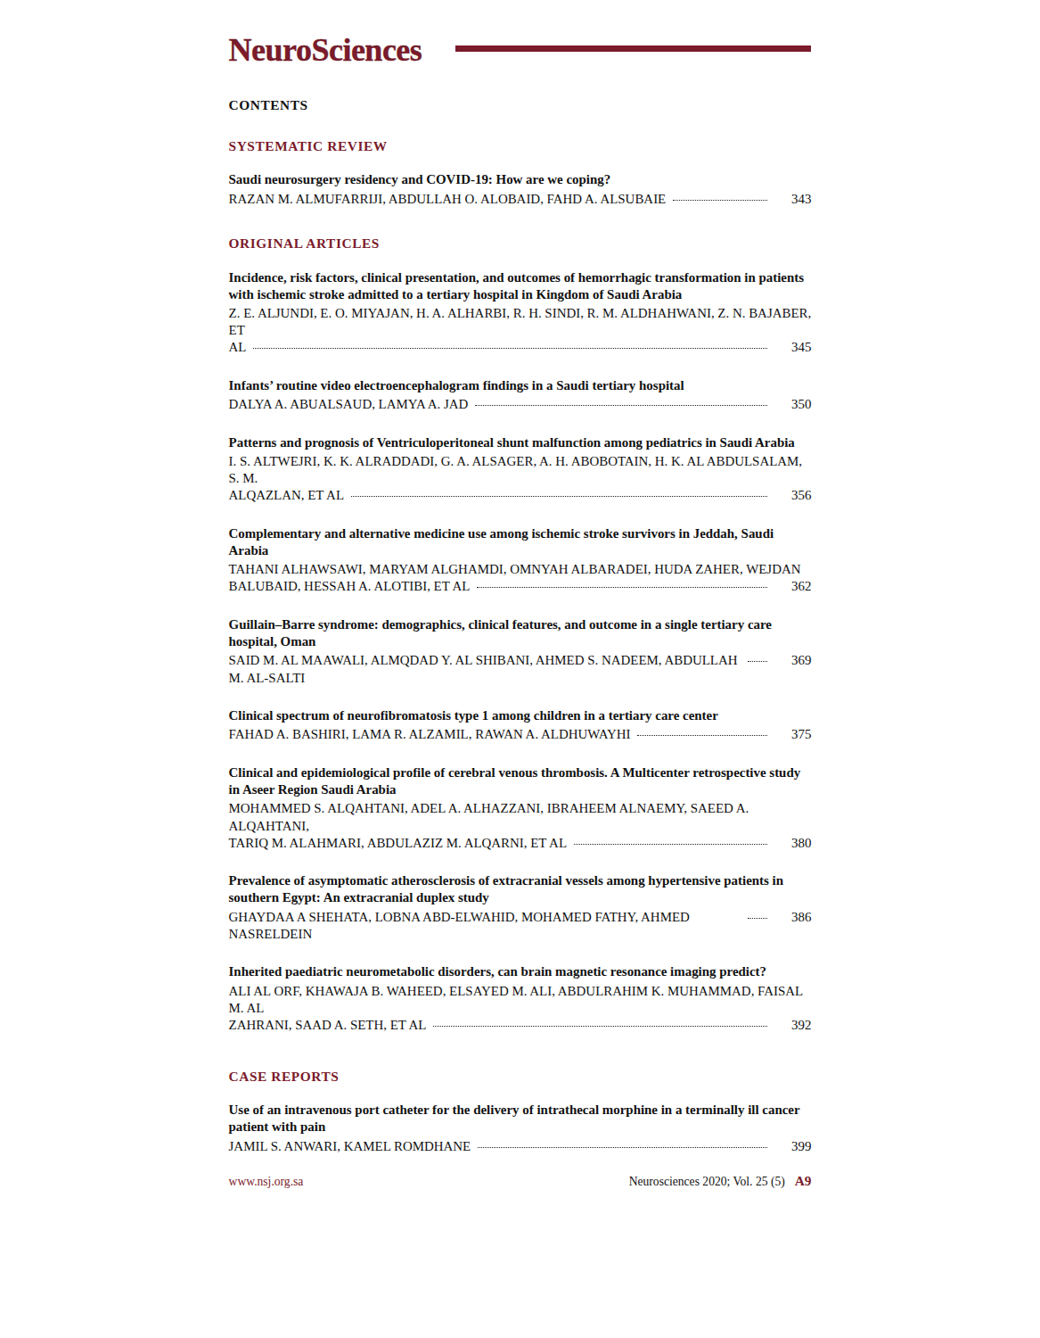Neuro Sciences
Contents
Systematic Review
Saudi neurosurgery residency and COVID-19: How are we coping?
Razan M. Almufarriji, Abdullah O. Alobaid, Fahd A. Alsubaie 343
Original Articles
Incidence, risk factors, clinical presentation, and outcomes of hemorrhagic transformation in patients with ischemic stroke admitted to a tertiary hospital in Kingdom of Saudi Arabia
Z. E. Aljundi, E. O. Miyajan, H. A. Alharbi, R. H. Sindi, R. M. Aldhahwani, Z. N. Bajaber, et
al 345
Infants’ routine video electroencephalogram findings in a Saudi tertiary hospital
Dalya A. Abualsaud, Lamya A. Jad 350
Patterns and prognosis of Ventriculoperitoneal shunt malfunction among pediatrics in Saudi Arabia
I. S. Altwejri, K. K. Alraddadi, G. A. Alsager, A. H. Abobotain, H. K. Al Abdulsalam, S. M.
Alqazlan, et al 356
Complementary and alternative medicine use among ischemic stroke survivors in Jeddah, Saudi Arabia
Tahani Alhawsawi, Maryam Alghamdi, Omnyah Albaradei, Huda Zaher, Wejdan
Balubaid, Hessah A. Alotibi, et al 362
Guillain–Barre syndrome: demographics, clinical features, and outcome in a single tertiary care hospital, Oman
Said M. Al Maawali, Almqdad Y. Al Shibani, Ahmed S. Nadeem, Abdullah M. Al-Salti 369
Clinical spectrum of neurofibromatosis type 1 among children in a tertiary care center
Fahad A. Bashiri, Lama R. Alzamil, Rawan A. Aldhuwayhi 375
Clinical and epidemiological profile of cerebral venous thrombosis. A Multicenter retrospective study in Aseer Region Saudi Arabia
Mohammed S. Alqahtani, Adel A. Alhazzani, Ibraheem Alnaemy, Saeed A. Alqahtani,
Tariq M. Alahmari, Abdulaziz M. Alqarni, et al 380
Prevalence of asymptomatic atherosclerosis of extracranial vessels among hypertensive patients in southern Egypt: An extracranial duplex study
Ghaydaa A Shehata, Lobna Abd-Elwahid, Mohamed Fathy, Ahmed Nasreldein 386
Inherited paediatric neurometabolic disorders, can brain magnetic resonance imaging predict?
Ali Al Orf, Khawaja B. Waheed, Elsayed M. Ali, Abdulrahim K. Muhammad, Faisal M. Al
Zahrani, Saad A. Seth, et al 392
Case Reports
Use of an intravenous port catheter for the delivery of intrathecal morphine in a terminally ill cancer patient with pain
Jamil S. Anwari, Kamel Romdhane 399
www.nsj.org.sa
Neurosciences 2020; Vol. 25 (5) A9